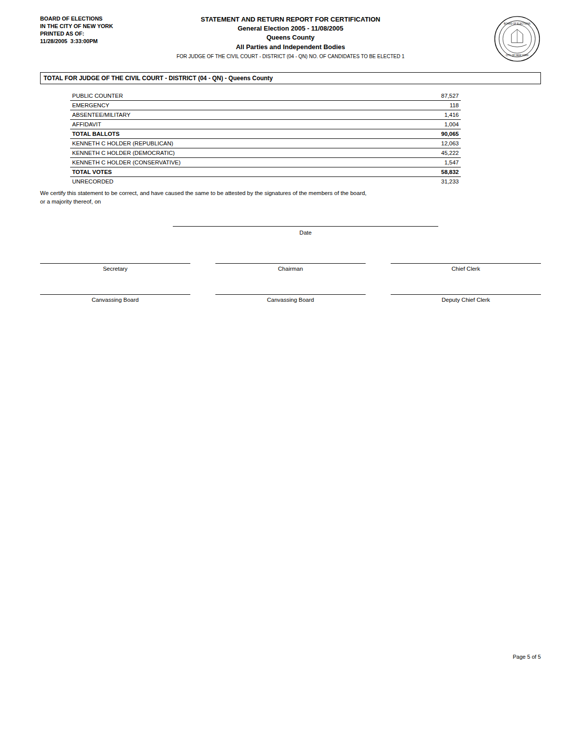BOARD OF ELECTIONS
IN THE CITY OF NEW YORK
PRINTED AS OF:
11/28/2005 3:33:00PM
STATEMENT AND RETURN REPORT FOR CERTIFICATION
General Election 2005 - 11/08/2005
Queens County
All Parties and Independent Bodies
FOR JUDGE OF THE CIVIL COURT - DISTRICT (04 - QN) NO. OF CANDIDATES TO BE ELECTED 1
BOARD OF ELECTIONS CITY OF NEW YORK
TOTAL FOR JUDGE OF THE CIVIL COURT - DISTRICT (04 - QN) - Queens County
| PUBLIC COUNTER | 87,527 |
| EMERGENCY | 118 |
| ABSENTEE/MILITARY | 1,416 |
| AFFIDAVIT | 1,004 |
| TOTAL BALLOTS | 90,065 |
| KENNETH C HOLDER (REPUBLICAN) | 12,063 |
| KENNETH C HOLDER (DEMOCRATIC) | 45,222 |
| KENNETH C HOLDER (CONSERVATIVE) | 1,547 |
| TOTAL VOTES | 58,832 |
| UNRECORDED | 31,233 |
We certify this statement to be correct, and have caused the same to be attested by the signatures of the members of the board,
or a majority thereof, on
Date
Secretary
Chairman
Chief Clerk
Canvassing Board
Canvassing Board
Deputy Chief Clerk
Page 5 of 5